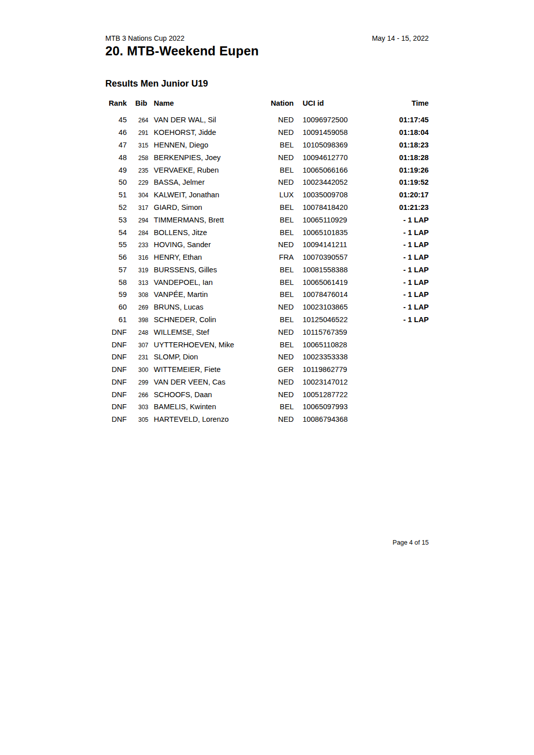MTB 3 Nations Cup 2022
May 14 - 15, 2022
20. MTB-Weekend Eupen
Results Men Junior U19
| Rank | Bib | Name | Nation | UCI id | Time |
| --- | --- | --- | --- | --- | --- |
| 45 | 264 | VAN DER WAL, Sil | NED | 10096972500 | 01:17:45 |
| 46 | 291 | KOEHORST, Jidde | NED | 10091459058 | 01:18:04 |
| 47 | 315 | HENNEN, Diego | BEL | 10105098369 | 01:18:23 |
| 48 | 258 | BERKENPIES, Joey | NED | 10094612770 | 01:18:28 |
| 49 | 235 | VERVAEKE, Ruben | BEL | 10065066166 | 01:19:26 |
| 50 | 229 | BASSA, Jelmer | NED | 10023442052 | 01:19:52 |
| 51 | 304 | KALWEIT, Jonathan | LUX | 10035009708 | 01:20:17 |
| 52 | 317 | GIARD, Simon | BEL | 10078418420 | 01:21:23 |
| 53 | 294 | TIMMERMANS, Brett | BEL | 10065110929 | - 1 LAP |
| 54 | 284 | BOLLENS, Jitze | BEL | 10065101835 | - 1 LAP |
| 55 | 233 | HOVING, Sander | NED | 10094141211 | - 1 LAP |
| 56 | 316 | HENRY, Ethan | FRA | 10070390557 | - 1 LAP |
| 57 | 319 | BURSSENS, Gilles | BEL | 10081558388 | - 1 LAP |
| 58 | 313 | VANDEPOEL, Ian | BEL | 10065061419 | - 1 LAP |
| 59 | 308 | VANPÉE, Martin | BEL | 10078476014 | - 1 LAP |
| 60 | 269 | BRUNS, Lucas | NED | 10023103865 | - 1 LAP |
| 61 | 398 | SCHNEDER, Colin | BEL | 10125046522 | - 1 LAP |
| DNF | 248 | WILLEMSE, Stef | NED | 10115767359 | |
| DNF | 307 | UYTTERHOEVEN, Mike | BEL | 10065110828 | |
| DNF | 231 | SLOMP, Dion | NED | 10023353338 | |
| DNF | 300 | WITTEMEIER, Fiete | GER | 10119862779 | |
| DNF | 299 | VAN DER VEEN, Cas | NED | 10023147012 | |
| DNF | 266 | SCHOOFS, Daan | NED | 10051287722 | |
| DNF | 303 | BAMELIS, Kwinten | BEL | 10065097993 | |
| DNF | 305 | HARTEVELD, Lorenzo | NED | 10086794368 | |
Page 4 of 15